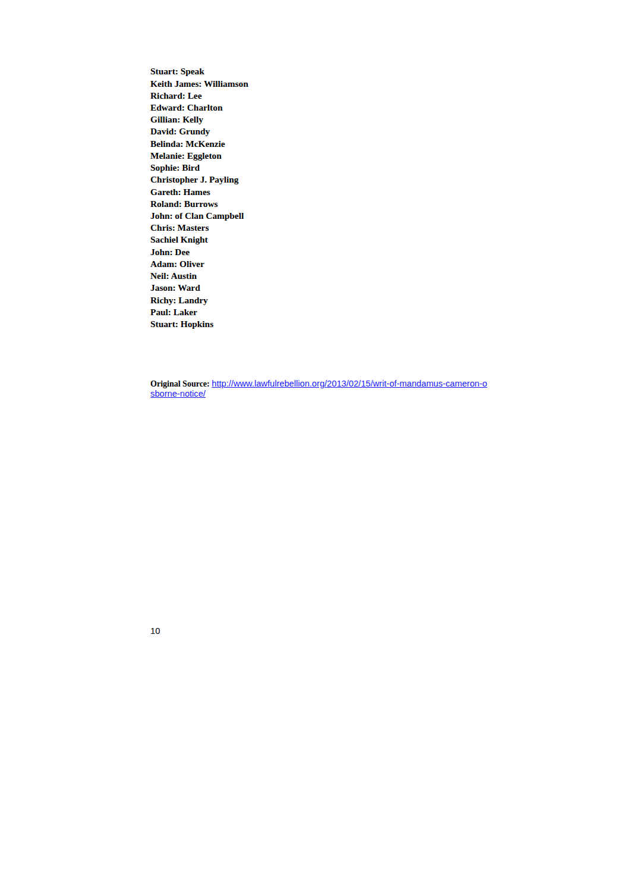Stuart: Speak
Keith James: Williamson
Richard: Lee
Edward: Charlton
Gillian: Kelly
David: Grundy
Belinda: McKenzie
Melanie: Eggleton
Sophie: Bird
Christopher J. Payling
Gareth: Hames
Roland: Burrows
John: of Clan Campbell
Chris: Masters
Sachiel Knight
John: Dee
Adam: Oliver
Neil: Austin
Jason: Ward
Richy: Landry
Paul: Laker
Stuart: Hopkins
Original Source: http://www.lawfulrebellion.org/2013/02/15/writ-of-mandamus-cameron-osborne-notice/
10